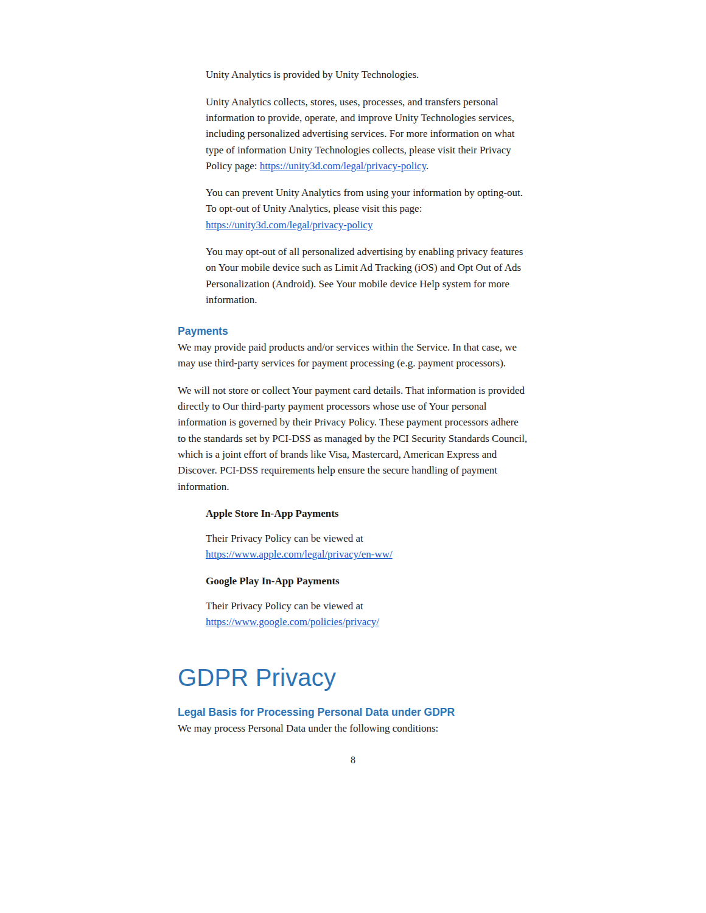Unity Analytics is provided by Unity Technologies.
Unity Analytics collects, stores, uses, processes, and transfers personal information to provide, operate, and improve Unity Technologies services, including personalized advertising services. For more information on what type of information Unity Technologies collects, please visit their Privacy Policy page: https://unity3d.com/legal/privacy-policy.
You can prevent Unity Analytics from using your information by opting-out. To opt-out of Unity Analytics, please visit this page: https://unity3d.com/legal/privacy-policy
You may opt-out of all personalized advertising by enabling privacy features on Your mobile device such as Limit Ad Tracking (iOS) and Opt Out of Ads Personalization (Android). See Your mobile device Help system for more information.
Payments
We may provide paid products and/or services within the Service. In that case, we may use third-party services for payment processing (e.g. payment processors).
We will not store or collect Your payment card details. That information is provided directly to Our third-party payment processors whose use of Your personal information is governed by their Privacy Policy. These payment processors adhere to the standards set by PCI-DSS as managed by the PCI Security Standards Council, which is a joint effort of brands like Visa, Mastercard, American Express and Discover. PCI-DSS requirements help ensure the secure handling of payment information.
Apple Store In-App Payments
Their Privacy Policy can be viewed at https://www.apple.com/legal/privacy/en-ww/
Google Play In-App Payments
Their Privacy Policy can be viewed at https://www.google.com/policies/privacy/
GDPR Privacy
Legal Basis for Processing Personal Data under GDPR
We may process Personal Data under the following conditions:
8